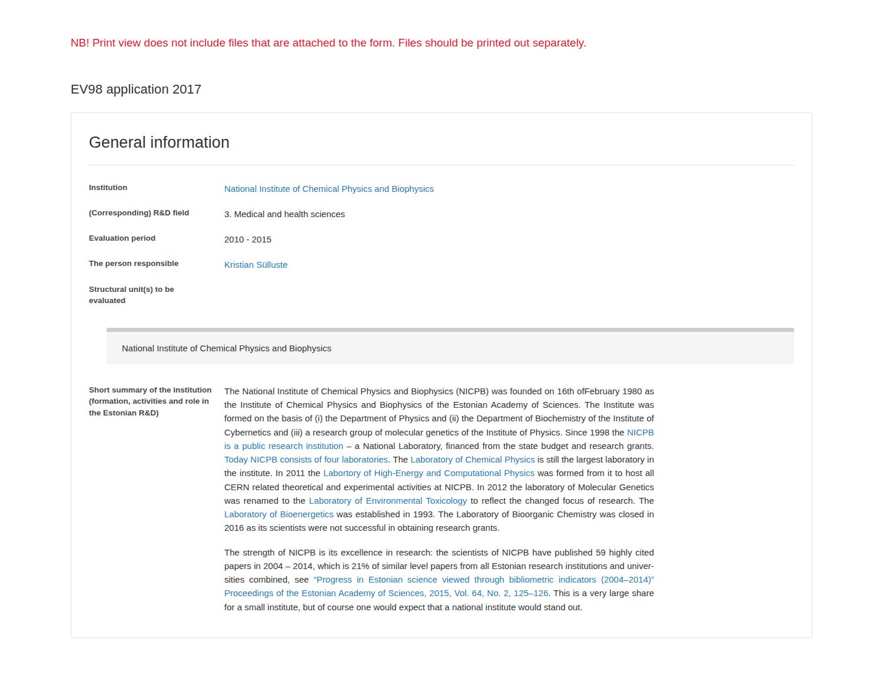NB! Print view does not include files that are attached to the form. Files should be printed out separately.
EV98 application 2017
General information
| Institution | National Institute of Chemical Physics and Biophysics |
| (Corresponding) R&D field | 3. Medical and health sciences |
| Evaluation period | 2010 - 2015 |
| The person responsible | Kristian Sülluste |
| Structural unit(s) to be evaluated | |
National Institute of Chemical Physics and Biophysics
Short summary of the institution (formation, activities and role in the Estonian R&D)
The National Institute of Chemical Physics and Biophysics (NICPB) was founded on 16th ofFebruary 1980 as the Institute of Chemical Physics and Biophysics of the Estonian Academy of Sciences. The Institute was formed on the basis of (i) the Department of Physics and (ii) the Department of Biochemistry of the Institute of Cybernetics and (iii) a research group of molecular genetics of the Institute of Physics. Since 1998 the NICPB is a public research institution – a National Laboratory, financed from the state budget and research grants. Today NICPB consists of four laboratories. The Laboratory of Chemical Physics is still the largest laboratory in the institute. In 2011 the Labortory of High-Energy and Computational Physics was formed from it to host all CERN related theoretical and experimental activities at NICPB. In 2012 the laboratory of Molecular Genetics was renamed to the Laboratory of Environmental Toxicology to reflect the changed focus of research. The Laboratory of Bioenergetics was established in 1993. The Laboratory of Bioorganic Chemistry was closed in 2016 as its scientists were not successful in obtaining research grants.
The strength of NICPB is its excellence in research: the scientists of NICPB have published 59 highly cited papers in 2004 – 2014, which is 21% of similar level papers from all Estonian research institutions and universities combined, see “Progress in Estonian science viewed through bibliometric indicators (2004–2014)” Proceedings of the Estonian Academy of Sciences, 2015, Vol. 64, No. 2, 125–126. This is a very large share for a small institute, but of course one would expect that a national institute would stand out.